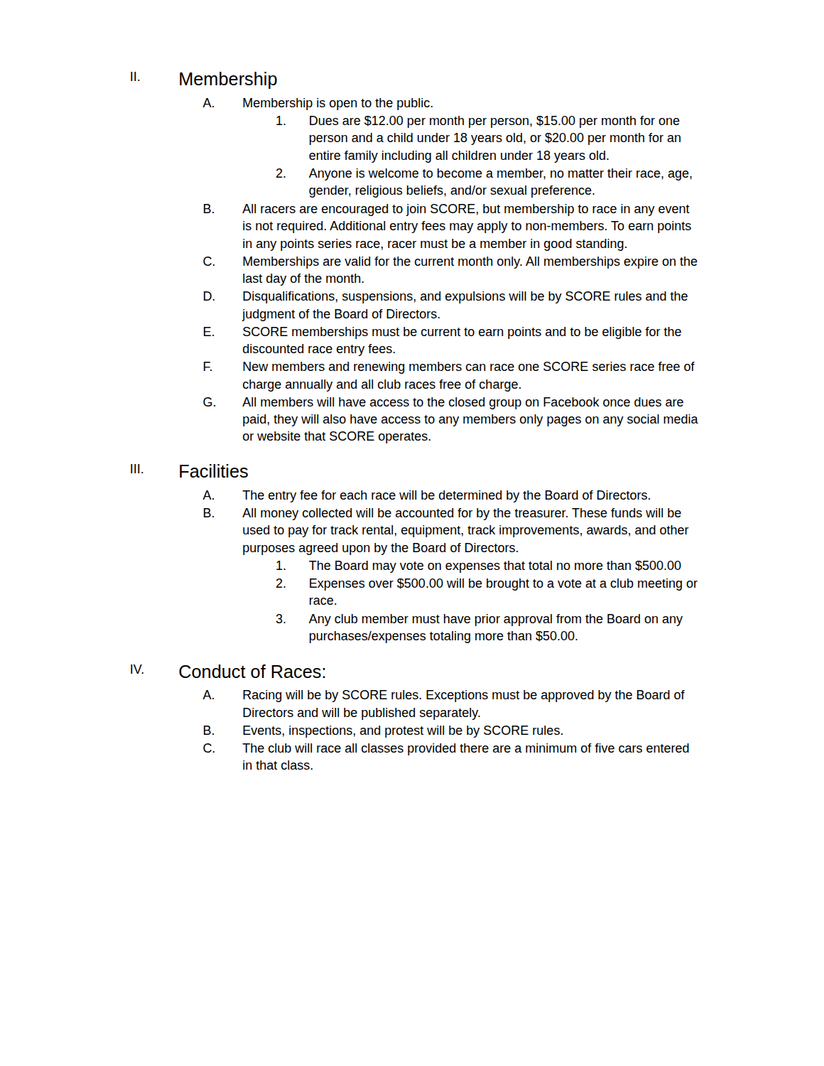II.
Membership
A.
Membership is open to the public.
1.
Dues are $12.00 per month per person, $15.00 per month for one person and a child under 18 years old, or $20.00 per month for an entire family including all children under 18 years old.
2.
Anyone is welcome to become a member, no matter their race, age, gender, religious beliefs, and/or sexual preference.
B.
All racers are encouraged to join SCORE, but membership to race in any event is not required. Additional entry fees may apply to non-members. To earn points in any points series race, racer must be a member in good standing.
C.
Memberships are valid for the current month only. All memberships expire on the last day of the month.
D.
Disqualifications, suspensions, and expulsions will be by SCORE rules and the judgment of the Board of Directors.
E.
SCORE memberships must be current to earn points and to be eligible for the discounted race entry fees.
F.
New members and renewing members can race one SCORE series race free of charge annually and all club races free of charge.
G.
All members will have access to the closed group on Facebook once dues are paid, they will also have access to any members only pages on any social media or website that SCORE operates.
III.
Facilities
A.
The entry fee for each race will be determined by the Board of Directors.
B.
All money collected will be accounted for by the treasurer. These funds will be used to pay for track rental, equipment, track improvements, awards, and other purposes agreed upon by the Board of Directors.
1.
The Board may vote on expenses that total no more than $500.00
2.
Expenses over $500.00 will be brought to a vote at a club meeting or race.
3.
Any club member must have prior approval from the Board on any purchases/expenses totaling more than $50.00.
IV.
Conduct of Races:
A.
Racing will be by SCORE rules. Exceptions must be approved by the Board of Directors and will be published separately.
B.
Events, inspections, and protest will be by SCORE rules.
C.
The club will race all classes provided there are a minimum of five cars entered in that class.